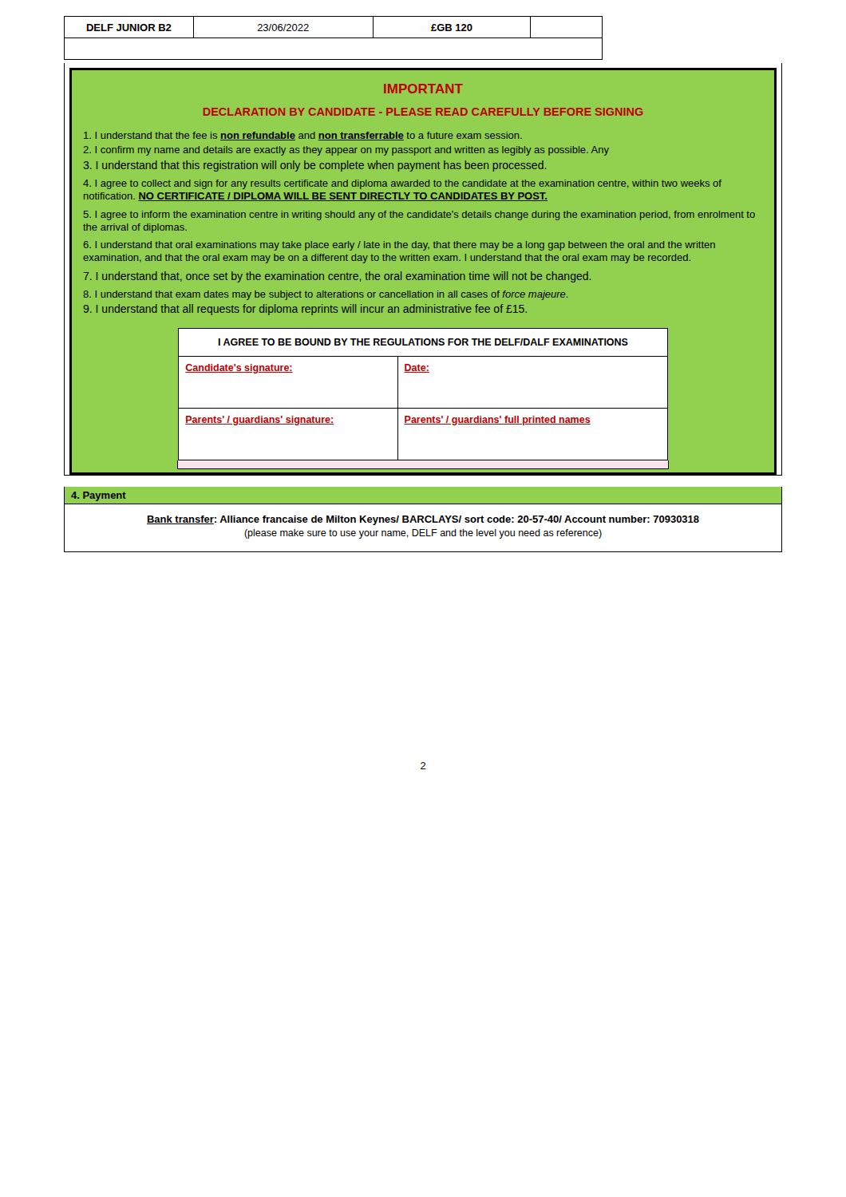| DELF JUNIOR B2 | 23/06/2022 | £GB 120 | | |
IMPORTANT
DECLARATION BY CANDIDATE - PLEASE READ CAREFULLY BEFORE SIGNING
1. I understand that the fee is non refundable and non transferrable to a future exam session.
2. I confirm my name and details are exactly as they appear on my passport and written as legibly as possible. Any
3. I understand that this registration will only be complete when payment has been processed.
4. I agree to collect and sign for any results certificate and diploma awarded to the candidate at the examination centre, within two weeks of notification. NO CERTIFICATE / DIPLOMA WILL BE SENT DIRECTLY TO CANDIDATES BY POST.
5. I agree to inform the examination centre in writing should any of the candidate's details change during the examination period, from enrolment to the arrival of diplomas.
6. I understand that oral examinations may take place early / late in the day, that there may be a long gap between the oral and the written examination, and that the oral exam may be on a different day to the written exam. I understand that the oral exam may be recorded.
7. I understand that, once set by the examination centre, the oral examination time will not be changed.
8. I understand that exam dates may be subject to alterations or cancellation in all cases of force majeure.
9. I understand that all requests for diploma reprints will incur an administrative fee of £15.
| I AGREE TO BE BOUND BY THE REGULATIONS FOR THE DELF/DALF EXAMINATIONS |
| Candidate's signature: | Date: |
| Parents' / guardians' signature: | Parents' / guardians' full printed names |
4. Payment
Bank transfer: Alliance francaise de Milton Keynes/ BARCLAYS/ sort code: 20-57-40/ Account number: 70930318
(please make sure to use your name, DELF and the level you need as reference)
2